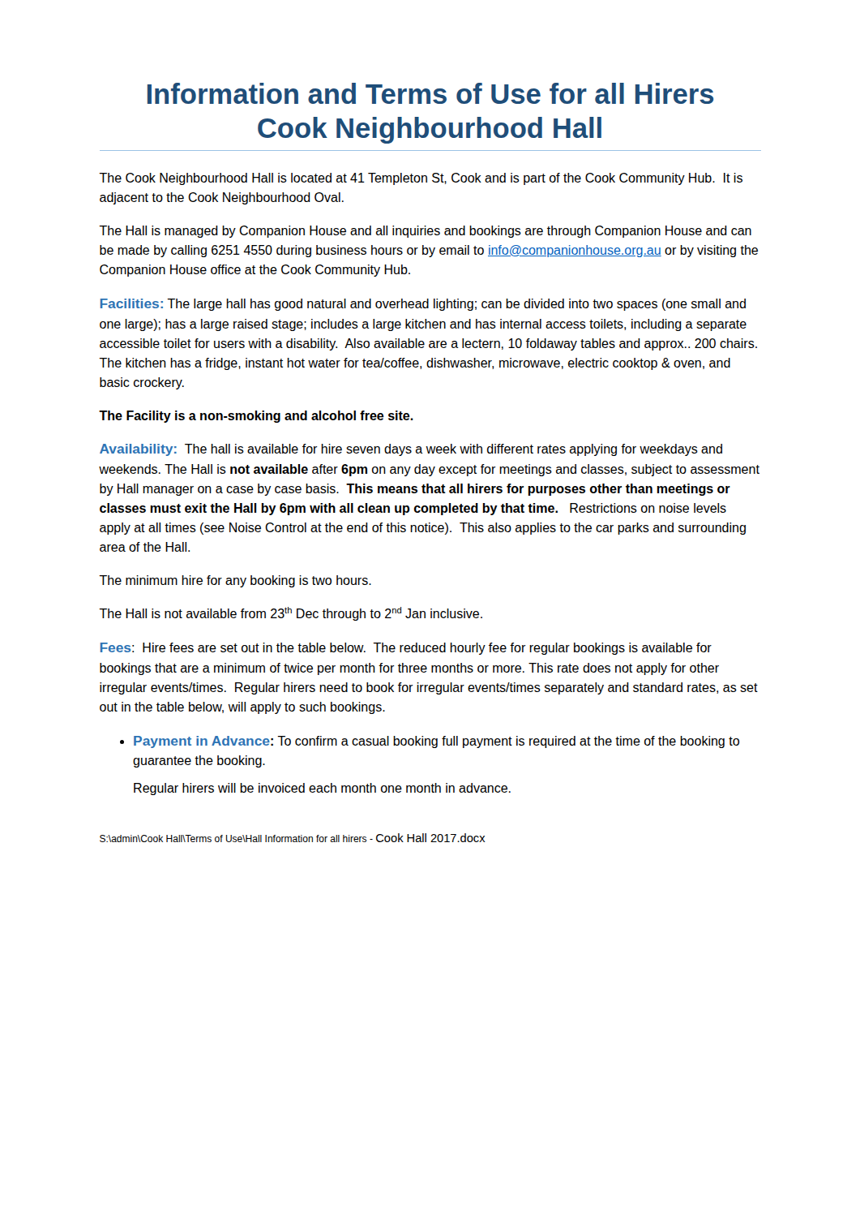Information and Terms of Use for all Hirers
Cook Neighbourhood Hall
The Cook Neighbourhood Hall is located at 41 Templeton St, Cook and is part of the Cook Community Hub. It is adjacent to the Cook Neighbourhood Oval.
The Hall is managed by Companion House and all inquiries and bookings are through Companion House and can be made by calling 6251 4550 during business hours or by email to info@companionhouse.org.au or by visiting the Companion House office at the Cook Community Hub.
Facilities: The large hall has good natural and overhead lighting; can be divided into two spaces (one small and one large); has a large raised stage; includes a large kitchen and has internal access toilets, including a separate accessible toilet for users with a disability. Also available are a lectern, 10 foldaway tables and approx.. 200 chairs. The kitchen has a fridge, instant hot water for tea/coffee, dishwasher, microwave, electric cooktop & oven, and basic crockery.
The Facility is a non-smoking and alcohol free site.
Availability: The hall is available for hire seven days a week with different rates applying for weekdays and weekends. The Hall is not available after 6pm on any day except for meetings and classes, subject to assessment by Hall manager on a case by case basis. This means that all hirers for purposes other than meetings or classes must exit the Hall by 6pm with all clean up completed by that time. Restrictions on noise levels apply at all times (see Noise Control at the end of this notice). This also applies to the car parks and surrounding area of the Hall.
The minimum hire for any booking is two hours.
The Hall is not available from 23th Dec through to 2nd Jan inclusive.
Fees: Hire fees are set out in the table below. The reduced hourly fee for regular bookings is available for bookings that are a minimum of twice per month for three months or more. This rate does not apply for other irregular events/times. Regular hirers need to book for irregular events/times separately and standard rates, as set out in the table below, will apply to such bookings.
Payment in Advance: To confirm a casual booking full payment is required at the time of the booking to guarantee the booking.
Regular hirers will be invoiced each month one month in advance.
S:\admin\Cook Hall\Terms of Use\Hall Information for all hirers - Cook Hall 2017.docx